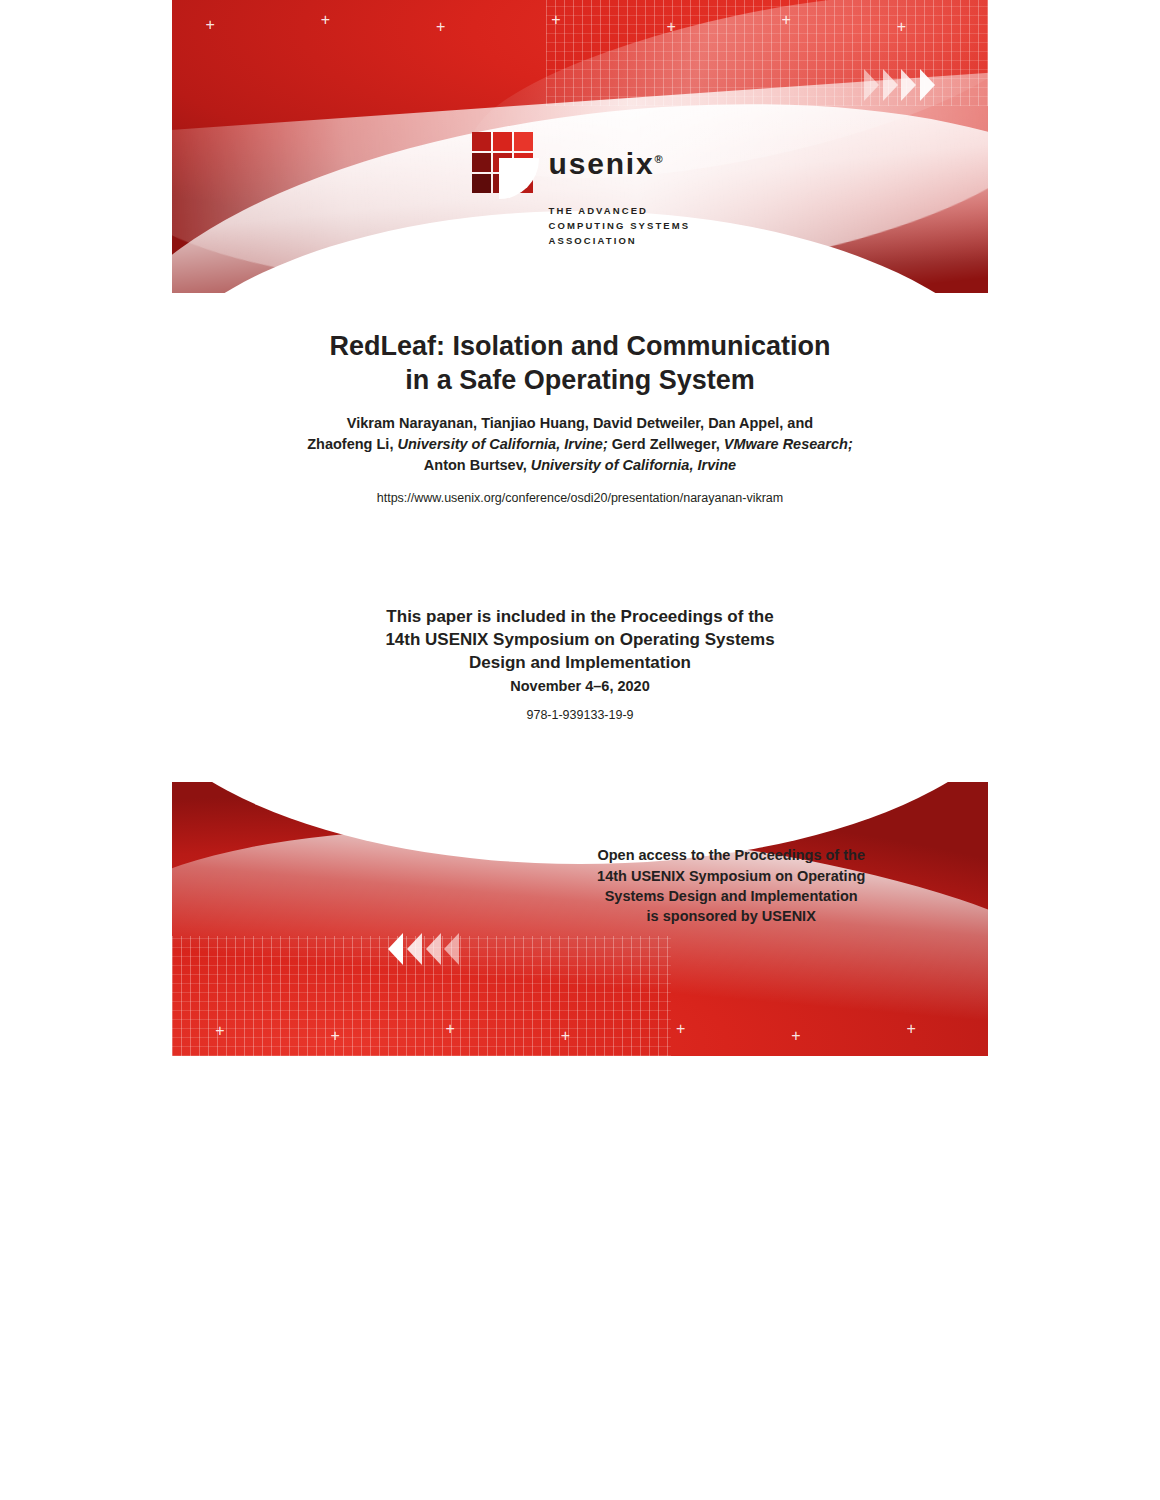+
+
+
+
+
+
+
+
+
+
+
+
+
+
usenix®
The Advanced
Computing Systems
Association
RedLeaf: Isolation and Communication
in a Safe Operating System
Vikram Narayanan, Tianjiao Huang, David Detweiler, Dan Appel, and
Zhaofeng Li, University of California, Irvine; Gerd Zellweger, VMware Research;
Anton Burtsev, University of California, Irvine
https://www.usenix.org/conference/osdi20/presentation/narayanan-vikram
This paper is included in the Proceedings of the
14th USENIX Symposium on Operating Systems
Design and Implementation
November 4–6, 2020
978-1-939133-19-9
Open access to the Proceedings of the
14th USENIX Symposium on Operating
Systems Design and Implementation
is sponsored by USENIX